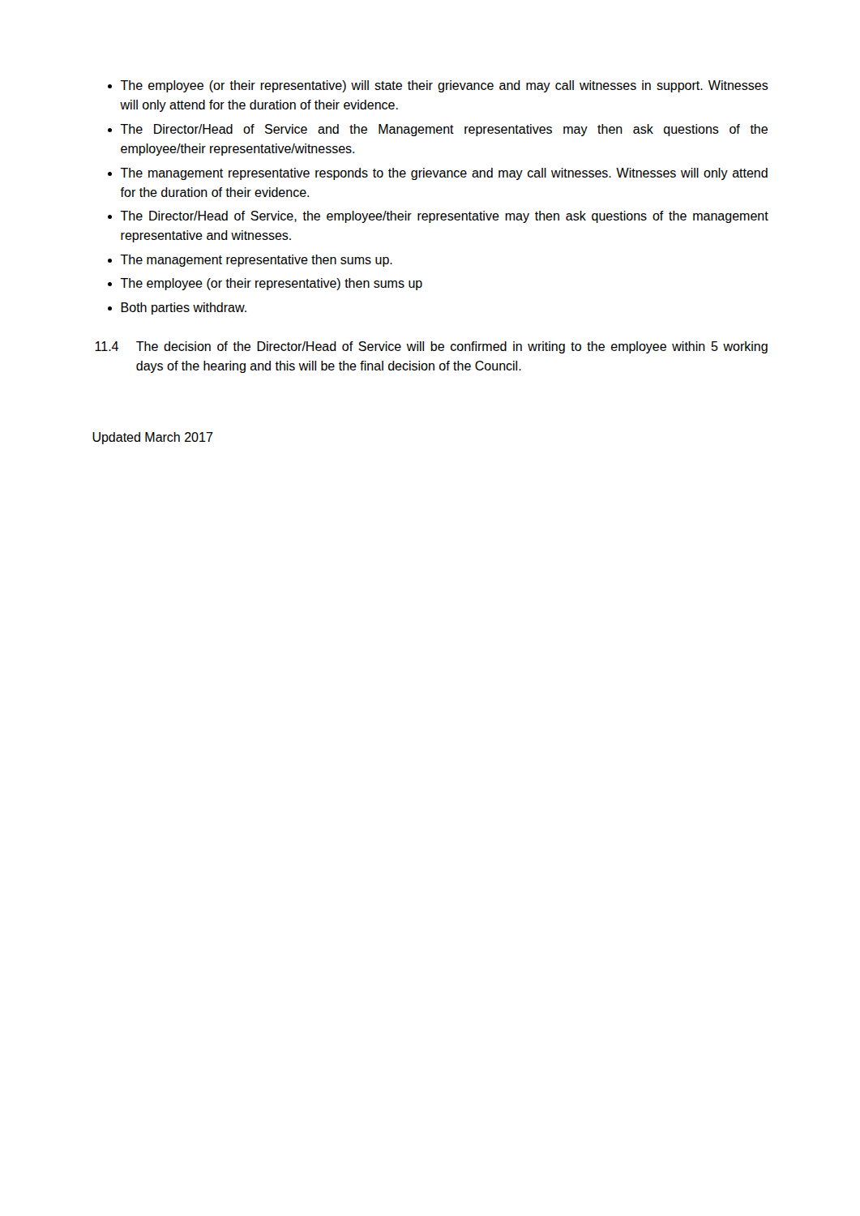The employee (or their representative) will state their grievance and may call witnesses in support. Witnesses will only attend for the duration of their evidence.
The Director/Head of Service and the Management representatives may then ask questions of the employee/their representative/witnesses.
The management representative responds to the grievance and may call witnesses. Witnesses will only attend for the duration of their evidence.
The Director/Head of Service, the employee/their representative may then ask questions of the management representative and witnesses.
The management representative then sums up.
The employee (or their representative) then sums up
Both parties withdraw.
11.4
The decision of the Director/Head of Service will be confirmed in writing to the employee within 5 working days of the hearing and this will be the final decision of the Council.
Updated March 2017